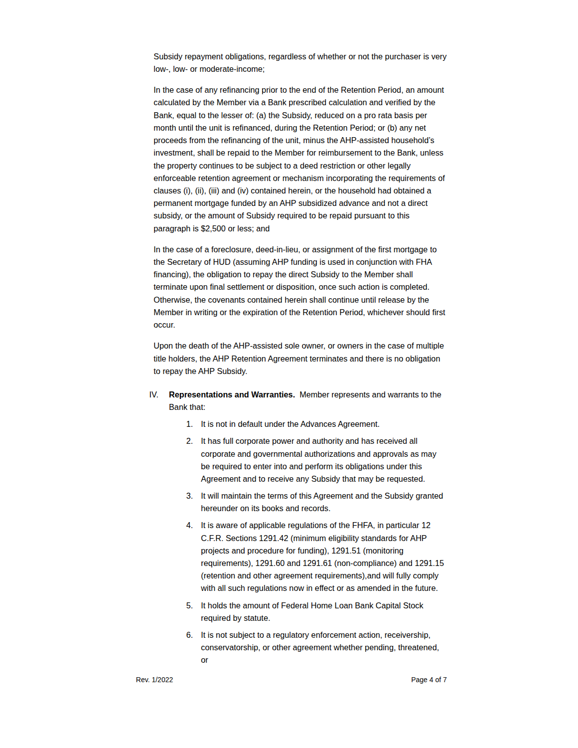Subsidy repayment obligations, regardless of whether or not the purchaser is very low-, low- or moderate-income;
In the case of any refinancing prior to the end of the Retention Period, an amount calculated by the Member via a Bank prescribed calculation and verified by the Bank, equal to the lesser of: (a) the Subsidy, reduced on a pro rata basis per month until the unit is refinanced, during the Retention Period; or (b) any net proceeds from the refinancing of the unit, minus the AHP-assisted household’s investment, shall be repaid to the Member for reimbursement to the Bank, unless the property continues to be subject to a deed restriction or other legally enforceable retention agreement or mechanism incorporating the requirements of clauses (i), (ii), (iii) and (iv) contained herein, or the household had obtained a permanent mortgage funded by an AHP subsidized advance and not a direct subsidy, or the amount of Subsidy required to be repaid pursuant to this paragraph is $2,500 or less; and
In the case of a foreclosure, deed-in-lieu, or assignment of the first mortgage to the Secretary of HUD (assuming AHP funding is used in conjunction with FHA financing), the obligation to repay the direct Subsidy to the Member shall terminate upon final settlement or disposition, once such action is completed. Otherwise, the covenants contained herein shall continue until release by the Member in writing or the expiration of the Retention Period, whichever should first occur.
Upon the death of the AHP-assisted sole owner, or owners in the case of multiple title holders, the AHP Retention Agreement terminates and there is no obligation to repay the AHP Subsidy.
IV.
Representations and Warranties. Member represents and warrants to the Bank that:
It is not in default under the Advances Agreement.
It has full corporate power and authority and has received all corporate and governmental authorizations and approvals as may be required to enter into and perform its obligations under this Agreement and to receive any Subsidy that may be requested.
It will maintain the terms of this Agreement and the Subsidy granted hereunder on its books and records.
It is aware of applicable regulations of the FHFA, in particular 12 C.F.R. Sections 1291.42 (minimum eligibility standards for AHP projects and procedure for funding), 1291.51 (monitoring requirements), 1291.60 and 1291.61 (non-compliance) and 1291.15 (retention and other agreement requirements),and will fully comply with all such regulations now in effect or as amended in the future.
It holds the amount of Federal Home Loan Bank Capital Stock required by statute.
It is not subject to a regulatory enforcement action, receivership, conservatorship, or other agreement whether pending, threatened, or
Rev. 1/2022 Page 4 of 7